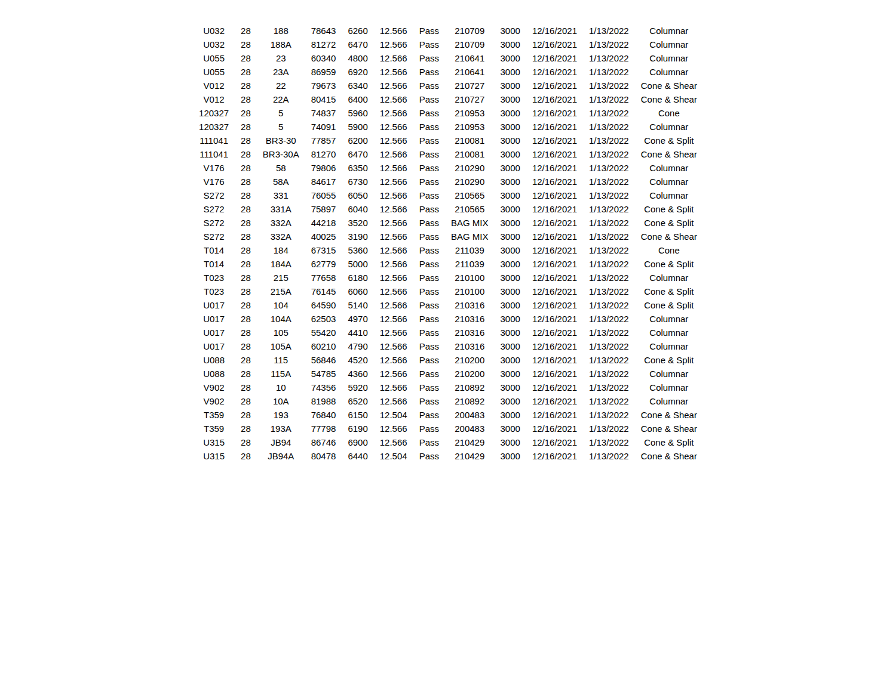| U032 | 28 | 188 | 78643 | 6260 | 12.566 | Pass | 210709 | 3000 | 12/16/2021 | 1/13/2022 | Columnar |
| U032 | 28 | 188A | 81272 | 6470 | 12.566 | Pass | 210709 | 3000 | 12/16/2021 | 1/13/2022 | Columnar |
| U055 | 28 | 23 | 60340 | 4800 | 12.566 | Pass | 210641 | 3000 | 12/16/2021 | 1/13/2022 | Columnar |
| U055 | 28 | 23A | 86959 | 6920 | 12.566 | Pass | 210641 | 3000 | 12/16/2021 | 1/13/2022 | Columnar |
| V012 | 28 | 22 | 79673 | 6340 | 12.566 | Pass | 210727 | 3000 | 12/16/2021 | 1/13/2022 | Cone & Shear |
| V012 | 28 | 22A | 80415 | 6400 | 12.566 | Pass | 210727 | 3000 | 12/16/2021 | 1/13/2022 | Cone & Shear |
| 120327 | 28 | 5 | 74837 | 5960 | 12.566 | Pass | 210953 | 3000 | 12/16/2021 | 1/13/2022 | Cone |
| 120327 | 28 | 5 | 74091 | 5900 | 12.566 | Pass | 210953 | 3000 | 12/16/2021 | 1/13/2022 | Columnar |
| 111041 | 28 | BR3-30 | 77857 | 6200 | 12.566 | Pass | 210081 | 3000 | 12/16/2021 | 1/13/2022 | Cone & Split |
| 111041 | 28 | BR3-30A | 81270 | 6470 | 12.566 | Pass | 210081 | 3000 | 12/16/2021 | 1/13/2022 | Cone & Shear |
| V176 | 28 | 58 | 79806 | 6350 | 12.566 | Pass | 210290 | 3000 | 12/16/2021 | 1/13/2022 | Columnar |
| V176 | 28 | 58A | 84617 | 6730 | 12.566 | Pass | 210290 | 3000 | 12/16/2021 | 1/13/2022 | Columnar |
| S272 | 28 | 331 | 76055 | 6050 | 12.566 | Pass | 210565 | 3000 | 12/16/2021 | 1/13/2022 | Columnar |
| S272 | 28 | 331A | 75897 | 6040 | 12.566 | Pass | 210565 | 3000 | 12/16/2021 | 1/13/2022 | Cone & Split |
| S272 | 28 | 332A | 44218 | 3520 | 12.566 | Pass | BAG MIX | 3000 | 12/16/2021 | 1/13/2022 | Cone & Split |
| S272 | 28 | 332A | 40025 | 3190 | 12.566 | Pass | BAG MIX | 3000 | 12/16/2021 | 1/13/2022 | Cone & Shear |
| T014 | 28 | 184 | 67315 | 5360 | 12.566 | Pass | 211039 | 3000 | 12/16/2021 | 1/13/2022 | Cone |
| T014 | 28 | 184A | 62779 | 5000 | 12.566 | Pass | 211039 | 3000 | 12/16/2021 | 1/13/2022 | Cone & Split |
| T023 | 28 | 215 | 77658 | 6180 | 12.566 | Pass | 210100 | 3000 | 12/16/2021 | 1/13/2022 | Columnar |
| T023 | 28 | 215A | 76145 | 6060 | 12.566 | Pass | 210100 | 3000 | 12/16/2021 | 1/13/2022 | Cone & Split |
| U017 | 28 | 104 | 64590 | 5140 | 12.566 | Pass | 210316 | 3000 | 12/16/2021 | 1/13/2022 | Cone & Split |
| U017 | 28 | 104A | 62503 | 4970 | 12.566 | Pass | 210316 | 3000 | 12/16/2021 | 1/13/2022 | Columnar |
| U017 | 28 | 105 | 55420 | 4410 | 12.566 | Pass | 210316 | 3000 | 12/16/2021 | 1/13/2022 | Columnar |
| U017 | 28 | 105A | 60210 | 4790 | 12.566 | Pass | 210316 | 3000 | 12/16/2021 | 1/13/2022 | Columnar |
| U088 | 28 | 115 | 56846 | 4520 | 12.566 | Pass | 210200 | 3000 | 12/16/2021 | 1/13/2022 | Cone & Split |
| U088 | 28 | 115A | 54785 | 4360 | 12.566 | Pass | 210200 | 3000 | 12/16/2021 | 1/13/2022 | Columnar |
| V902 | 28 | 10 | 74356 | 5920 | 12.566 | Pass | 210892 | 3000 | 12/16/2021 | 1/13/2022 | Columnar |
| V902 | 28 | 10A | 81988 | 6520 | 12.566 | Pass | 210892 | 3000 | 12/16/2021 | 1/13/2022 | Columnar |
| T359 | 28 | 193 | 76840 | 6150 | 12.504 | Pass | 200483 | 3000 | 12/16/2021 | 1/13/2022 | Cone & Shear |
| T359 | 28 | 193A | 77798 | 6190 | 12.566 | Pass | 200483 | 3000 | 12/16/2021 | 1/13/2022 | Cone & Shear |
| U315 | 28 | JB94 | 86746 | 6900 | 12.566 | Pass | 210429 | 3000 | 12/16/2021 | 1/13/2022 | Cone & Split |
| U315 | 28 | JB94A | 80478 | 6440 | 12.504 | Pass | 210429 | 3000 | 12/16/2021 | 1/13/2022 | Cone & Shear |